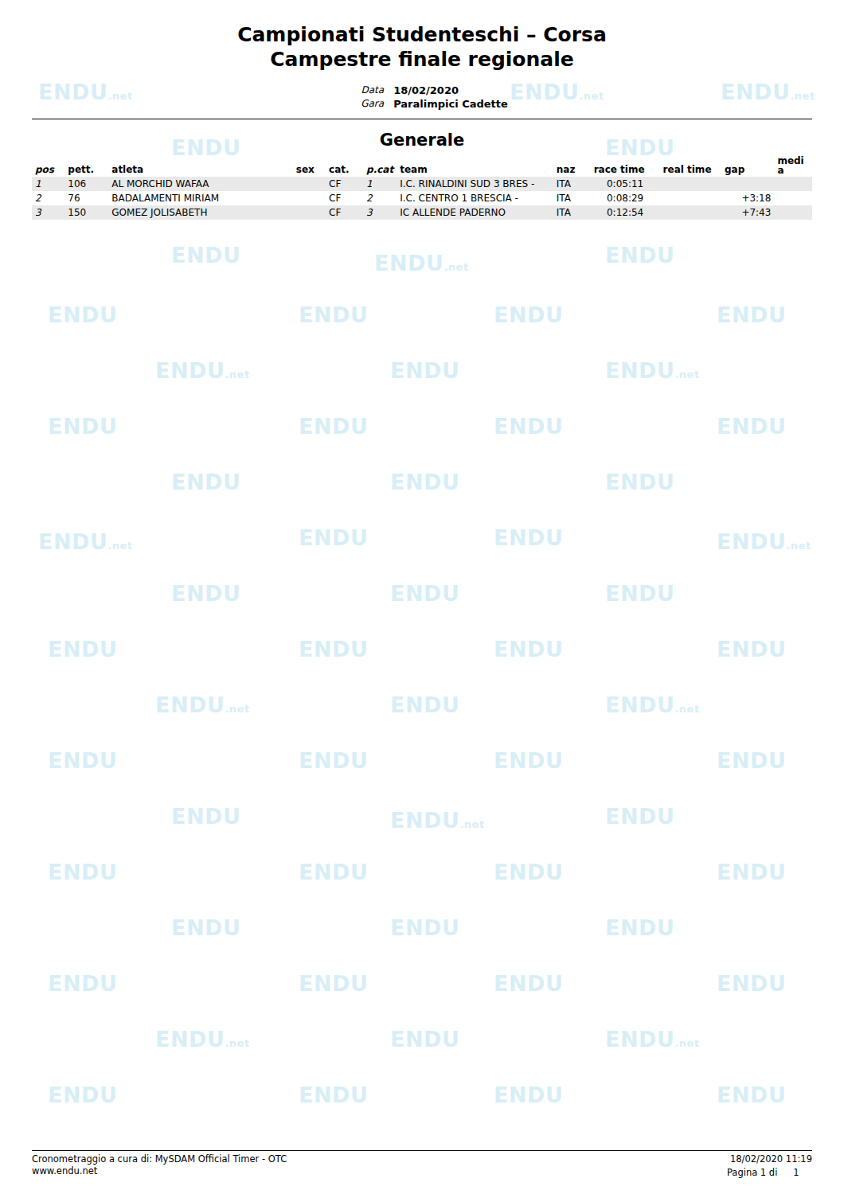ENDU
ENDU
ENDU
ENDU
ENDU
ENDU
ENDU
ENDU
ENDU
ENDU
ENDU
ENDU
ENDU
ENDU
ENDU
ENDU
ENDU
ENDU
ENDU
ENDU
ENDU
ENDU
ENDU
ENDU
ENDU
ENDU
ENDU
ENDU
ENDU
ENDU
ENDU
ENDU
ENDU
ENDU
ENDU
ENDU
ENDU
ENDU
ENDU
ENDU
ENDU
ENDU
ENDU
ENDU
ENDU
ENDU
ENDU
ENDU
ENDU
ENDU
ENDU
ENDU
ENDU
ENDU
ENDU
ENDU
ENDU
ENDU
ENDU
ENDU
ENDU
Campionati Studenteschi – Corsa
Campestre finale regionale
| Data | 18/02/2020 |
| Gara | Paralimpici Cadette |
Generale
| pos | pett. | atleta | sex | cat. | p.cat | team | naz | race time | real time | gap | medi a |
| --- | --- | --- | --- | --- | --- | --- | --- | --- | --- | --- | --- |
| 1 | 106 | AL MORCHID WAFAA | | CF | 1 | I.C. RINALDINI SUD 3 BRES - | ITA | 0:05:11 | | | |
| 2 | 76 | BADALAMENTI MIRIAM | | CF | 2 | I.C. CENTRO 1 BRESCIA - | ITA | 0:08:29 | | +3:18 | |
| 3 | 150 | GOMEZ JOLISABETH | | CF | 3 | IC ALLENDE PADERNO | ITA | 0:12:54 | | +7:43 | |
Cronometraggio a cura di: MySDAM Official Timer - OTC
www.endu.net
18/02/2020 11:19
Pagina 1 di 1